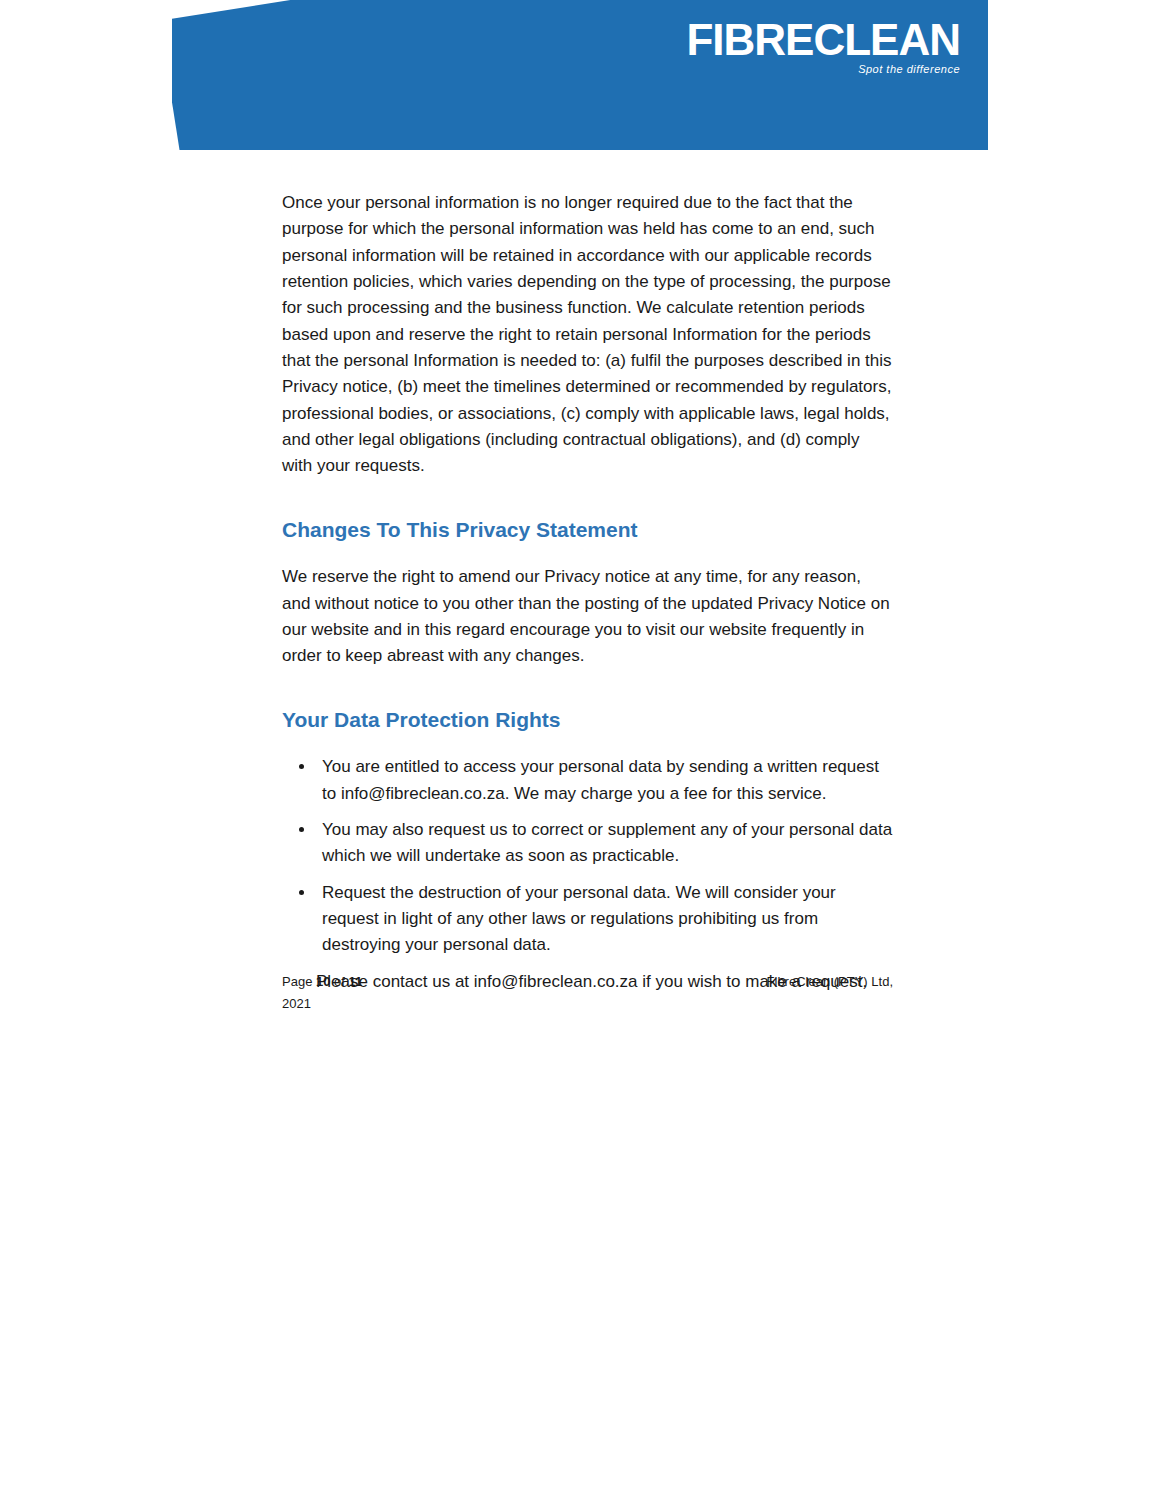FIBRECLEAN
Spot the difference
Once your personal information is no longer required due to the fact that the purpose for which the personal information was held has come to an end, such personal information will be retained in accordance with our applicable records retention policies, which varies depending on the type of processing, the purpose for such processing and the business function. We calculate retention periods based upon and reserve the right to retain personal Information for the periods that the personal Information is needed to: (a) fulfil the purposes described in this Privacy notice, (b) meet the timelines determined or recommended by regulators, professional bodies, or associations, (c) comply with applicable laws, legal holds, and other legal obligations (including contractual obligations), and (d) comply with your requests.
Changes To This Privacy Statement
We reserve the right to amend our Privacy notice at any time, for any reason, and without notice to you other than the posting of the updated Privacy Notice on our website and in this regard encourage you to visit our website frequently in order to keep abreast with any changes.
Your Data Protection Rights
You are entitled to access your personal data by sending a written request to info@fibreclean.co.za. We may charge you a fee for this service.
You may also request us to correct or supplement any of your personal data which we will undertake as soon as practicable.
Request the destruction of your personal data. We will consider your request in light of any other laws or regulations prohibiting us from destroying your personal data.
Please contact us at info@fibreclean.co.za if you wish to make a request.
Page 10 of 11
FibreClean (PTY) Ltd,
2021